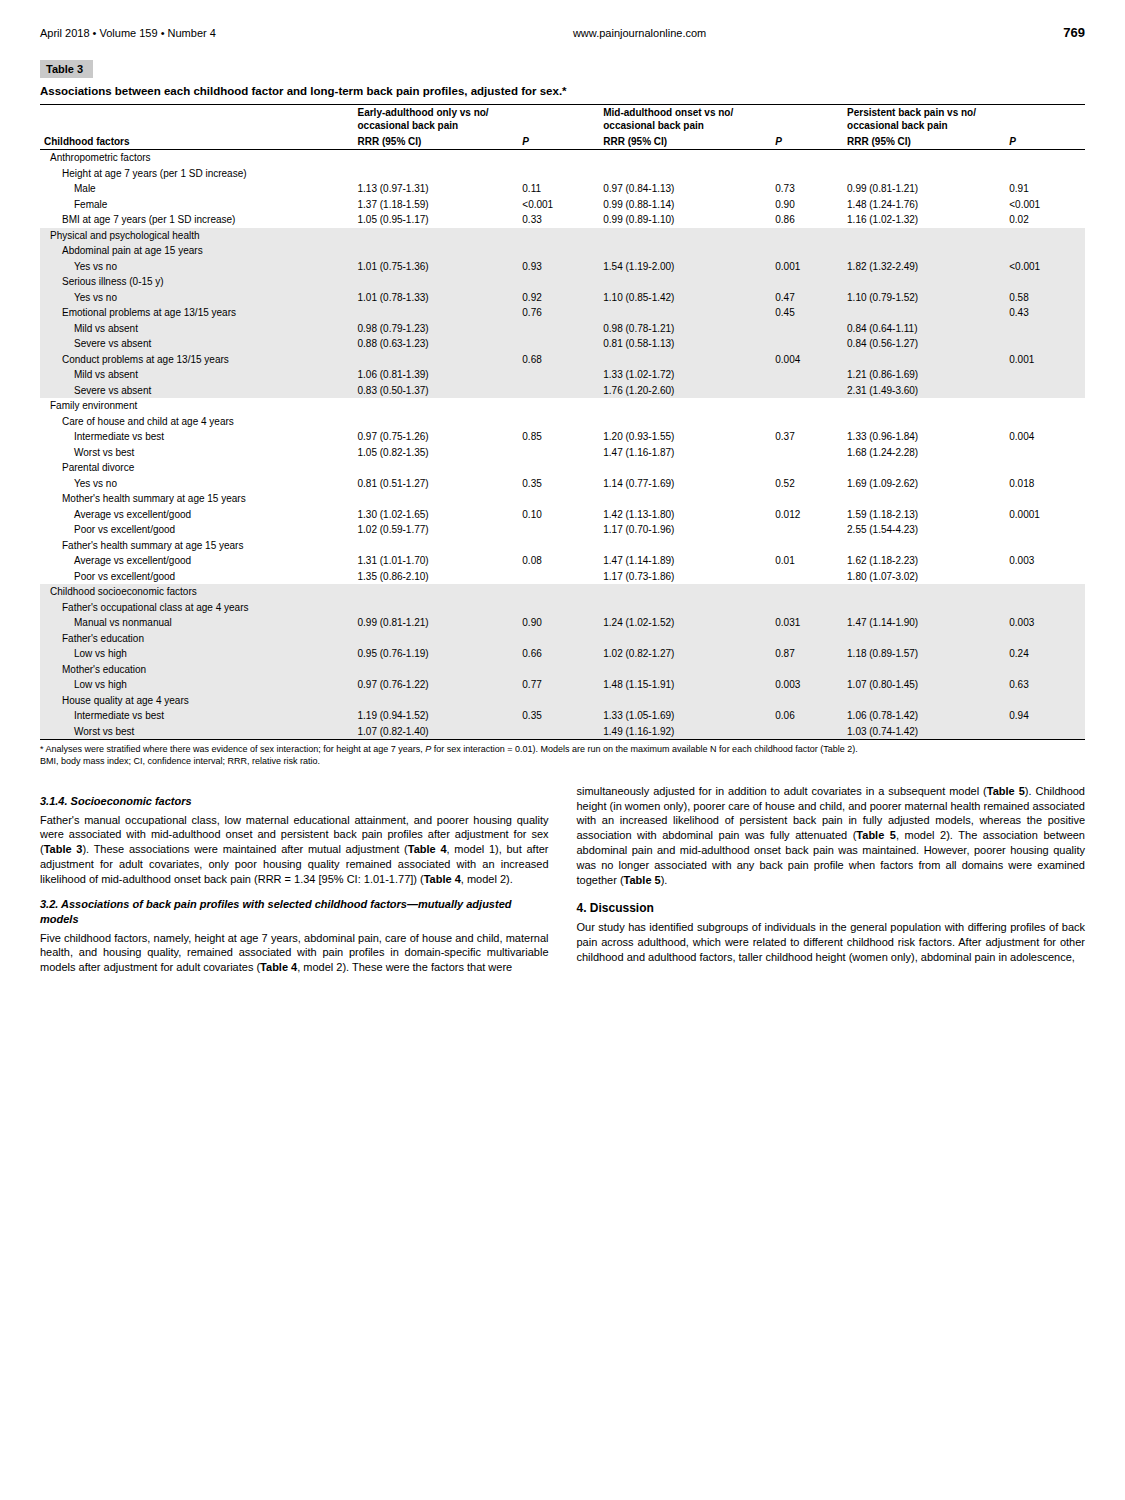April 2018 • Volume 159 • Number 4
www.painjournalonline.com
769
Table 3
Associations between each childhood factor and long-term back pain profiles, adjusted for sex.*
| Childhood factors | Early-adulthood only vs no/ occasional back pain | Mid-adulthood onset vs no/ occasional back pain | Persistent back pain vs no/ occasional back pain |
| --- | --- | --- | --- |
| RRR (95% CI) | P | RRR (95% CI) | P | RRR (95% CI) | P |
| Anthropometric factors | | | | | | |
| Height at age 7 years (per 1 SD increase) | | | | | | |
| Male | 1.13 (0.97-1.31) | 0.11 | 0.97 (0.84-1.13) | 0.73 | 0.99 (0.81-1.21) | 0.91 |
| Female | 1.37 (1.18-1.59) | <0.001 | 0.99 (0.88-1.14) | 0.90 | 1.48 (1.24-1.76) | <0.001 |
| BMI at age 7 years (per 1 SD increase) | 1.05 (0.95-1.17) | 0.33 | 0.99 (0.89-1.10) | 0.86 | 1.16 (1.02-1.32) | 0.02 |
| Physical and psychological health | | | | | | |
| Abdominal pain at age 15 years | | | | | | |
| Yes vs no | 1.01 (0.75-1.36) | 0.93 | 1.54 (1.19-2.00) | 0.001 | 1.82 (1.32-2.49) | <0.001 |
| Serious illness (0-15 y) | | | | | | |
| Yes vs no | 1.01 (0.78-1.33) | 0.92 | 1.10 (0.85-1.42) | 0.47 | 1.10 (0.79-1.52) | 0.58 |
| Emotional problems at age 13/15 years | | 0.76 | | 0.45 | | 0.43 |
| Mild vs absent | 0.98 (0.79-1.23) | | 0.98 (0.78-1.21) | | 0.84 (0.64-1.11) | |
| Severe vs absent | 0.88 (0.63-1.23) | | 0.81 (0.58-1.13) | | 0.84 (0.56-1.27) | |
| Conduct problems at age 13/15 years | | 0.68 | | 0.004 | | 0.001 |
| Mild vs absent | 1.06 (0.81-1.39) | | 1.33 (1.02-1.72) | | 1.21 (0.86-1.69) | |
| Severe vs absent | 0.83 (0.50-1.37) | | 1.76 (1.20-2.60) | | 2.31 (1.49-3.60) | |
| Family environment | | | | | | |
| Care of house and child at age 4 years | | | | | | |
| Intermediate vs best | 0.97 (0.75-1.26) | 0.85 | 1.20 (0.93-1.55) | 0.37 | 1.33 (0.96-1.84) | 0.004 |
| Worst vs best | 1.05 (0.82-1.35) | | 1.47 (1.16-1.87) | | 1.68 (1.24-2.28) | |
| Parental divorce | | | | | | |
| Yes vs no | 0.81 (0.51-1.27) | 0.35 | 1.14 (0.77-1.69) | 0.52 | 1.69 (1.09-2.62) | 0.018 |
| Mother's health summary at age 15 years | | | | | | |
| Average vs excellent/good | 1.30 (1.02-1.65) | 0.10 | 1.42 (1.13-1.80) | 0.012 | 1.59 (1.18-2.13) | 0.0001 |
| Poor vs excellent/good | 1.02 (0.59-1.77) | | 1.17 (0.70-1.96) | | 2.55 (1.54-4.23) | |
| Father's health summary at age 15 years | | | | | | |
| Average vs excellent/good | 1.31 (1.01-1.70) | 0.08 | 1.47 (1.14-1.89) | 0.01 | 1.62 (1.18-2.23) | 0.003 |
| Poor vs excellent/good | 1.35 (0.86-2.10) | | 1.17 (0.73-1.86) | | 1.80 (1.07-3.02) | |
| Childhood socioeconomic factors | | | | | | |
| Father's occupational class at age 4 years | | | | | | |
| Manual vs nonmanual | 0.99 (0.81-1.21) | 0.90 | 1.24 (1.02-1.52) | 0.031 | 1.47 (1.14-1.90) | 0.003 |
| Father's education | | | | | | |
| Low vs high | 0.95 (0.76-1.19) | 0.66 | 1.02 (0.82-1.27) | 0.87 | 1.18 (0.89-1.57) | 0.24 |
| Mother's education | | | | | | |
| Low vs high | 0.97 (0.76-1.22) | 0.77 | 1.48 (1.15-1.91) | 0.003 | 1.07 (0.80-1.45) | 0.63 |
| House quality at age 4 years | | | | | | |
| Intermediate vs best | 1.19 (0.94-1.52) | 0.35 | 1.33 (1.05-1.69) | 0.06 | 1.06 (0.78-1.42) | 0.94 |
| Worst vs best | 1.07 (0.82-1.40) | | 1.49 (1.16-1.92) | | 1.03 (0.74-1.42) | |
* Analyses were stratified where there was evidence of sex interaction; for height at age 7 years, P for sex interaction = 0.01). Models are run on the maximum available N for each childhood factor (Table 2).
BMI, body mass index; CI, confidence interval; RRR, relative risk ratio.
3.1.4. Socioeconomic factors
Father's manual occupational class, low maternal educational attainment, and poorer housing quality were associated with mid-adulthood onset and persistent back pain profiles after adjustment for sex (Table 3). These associations were maintained after mutual adjustment (Table 4, model 1), but after adjustment for adult covariates, only poor housing quality remained associated with an increased likelihood of mid-adulthood onset back pain (RRR = 1.34 [95% CI: 1.01-1.77]) (Table 4, model 2).
3.2. Associations of back pain profiles with selected childhood factors—mutually adjusted models
Five childhood factors, namely, height at age 7 years, abdominal pain, care of house and child, maternal health, and housing quality, remained associated with pain profiles in domain-specific multivariable models after adjustment for adult covariates (Table 4, model 2). These were the factors that were
simultaneously adjusted for in addition to adult covariates in a subsequent model (Table 5). Childhood height (in women only), poorer care of house and child, and poorer maternal health remained associated with an increased likelihood of persistent back pain in fully adjusted models, whereas the positive association with abdominal pain was fully attenuated (Table 5, model 2). The association between abdominal pain and mid-adulthood onset back pain was maintained. However, poorer housing quality was no longer associated with any back pain profile when factors from all domains were examined together (Table 5).
4. Discussion
Our study has identified subgroups of individuals in the general population with differing profiles of back pain across adulthood, which were related to different childhood risk factors. After adjustment for other childhood and adulthood factors, taller childhood height (women only), abdominal pain in adolescence,